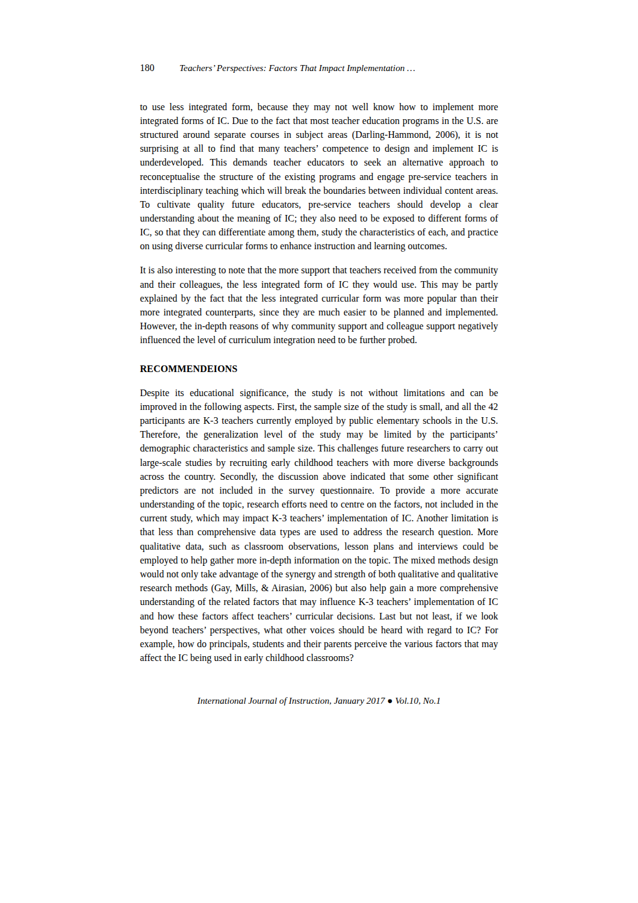180 Teachers’ Perspectives: Factors That Impact Implementation …
to use less integrated form, because they may not well know how to implement more integrated forms of IC. Due to the fact that most teacher education programs in the U.S. are structured around separate courses in subject areas (Darling-Hammond, 2006), it is not surprising at all to find that many teachers’ competence to design and implement IC is underdeveloped. This demands teacher educators to seek an alternative approach to reconceptualise the structure of the existing programs and engage pre-service teachers in interdisciplinary teaching which will break the boundaries between individual content areas. To cultivate quality future educators, pre-service teachers should develop a clear understanding about the meaning of IC; they also need to be exposed to different forms of IC, so that they can differentiate among them, study the characteristics of each, and practice on using diverse curricular forms to enhance instruction and learning outcomes.
It is also interesting to note that the more support that teachers received from the community and their colleagues, the less integrated form of IC they would use. This may be partly explained by the fact that the less integrated curricular form was more popular than their more integrated counterparts, since they are much easier to be planned and implemented. However, the in-depth reasons of why community support and colleague support negatively influenced the level of curriculum integration need to be further probed.
Recommendeions
Despite its educational significance, the study is not without limitations and can be improved in the following aspects. First, the sample size of the study is small, and all the 42 participants are K-3 teachers currently employed by public elementary schools in the U.S. Therefore, the generalization level of the study may be limited by the participants’ demographic characteristics and sample size. This challenges future researchers to carry out large-scale studies by recruiting early childhood teachers with more diverse backgrounds across the country. Secondly, the discussion above indicated that some other significant predictors are not included in the survey questionnaire. To provide a more accurate understanding of the topic, research efforts need to centre on the factors, not included in the current study, which may impact K-3 teachers’ implementation of IC. Another limitation is that less than comprehensive data types are used to address the research question. More qualitative data, such as classroom observations, lesson plans and interviews could be employed to help gather more in-depth information on the topic. The mixed methods design would not only take advantage of the synergy and strength of both qualitative and qualitative research methods (Gay, Mills, & Airasian, 2006) but also help gain a more comprehensive understanding of the related factors that may influence K-3 teachers’ implementation of IC and how these factors affect teachers’ curricular decisions. Last but not least, if we look beyond teachers’ perspectives, what other voices should be heard with regard to IC? For example, how do principals, students and their parents perceive the various factors that may affect the IC being used in early childhood classrooms?
International Journal of Instruction, January 2017 ● Vol.10, No.1